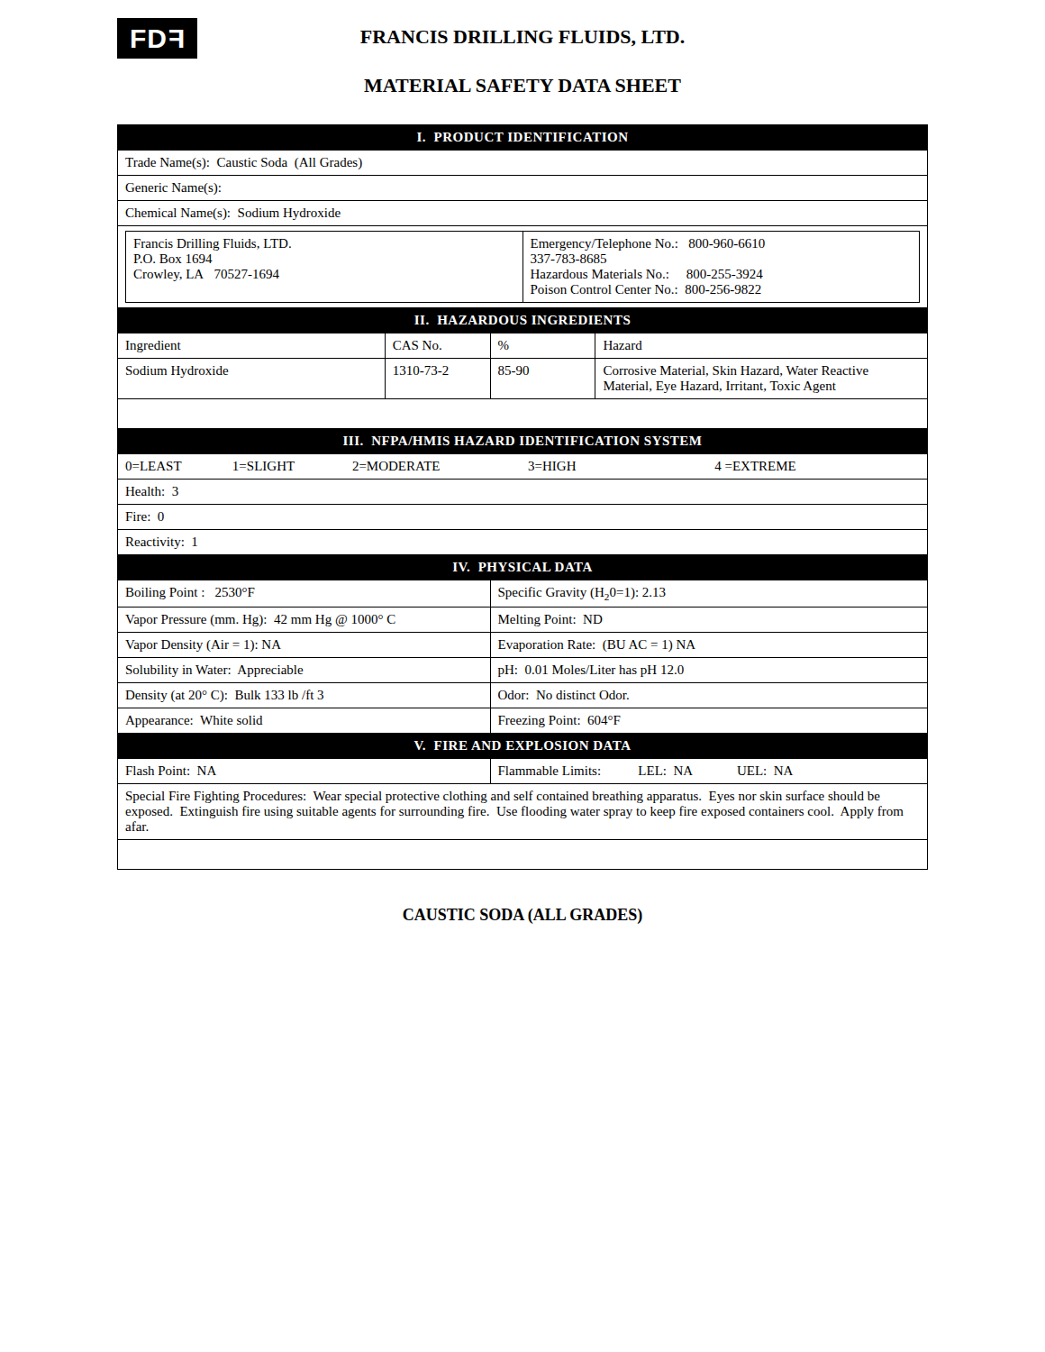FDF
FRANCIS DRILLING FLUIDS, LTD.
MATERIAL SAFETY DATA SHEET
| I. PRODUCT IDENTIFICATION |
| Trade Name(s): Caustic Soda (All Grades) |
| Generic Name(s): |
| Chemical Name(s): Sodium Hydroxide |
| / Francis Drilling Fluids, LTD. P.O. Box 1694 Crowley, LA 70527-1694 / Emergency/Telephone No.: 800-960-6610 337-783-8685 Hazardous Materials No.: 800-255-3924 Poison Control Center No.: 800-256-9822 / |
| II. HAZARDOUS INGREDIENTS |
| Ingredient | CAS No. | % | Hazard |
| Sodium Hydroxide | 1310-73-2 | 85-90 | Corrosive Material, Skin Hazard, Water Reactive Material, Eye Hazard, Irritant, Toxic Agent |
| III. NFPA/HMIS HAZARD IDENTIFICATION SYSTEM |
| 0=LEAST 1=SLIGHT 2=MODERATE 3=HIGH 4 =EXTREME |
| Health: 3 |
| Fire: 0 |
| Reactivity: 1 |
| IV. PHYSICAL DATA |
| Boiling Point : 2530°F | Specific Gravity (H 2 0=1): 2.13 |
| Vapor Pressure (mm. Hg): 42 mm Hg @ 1000° C | Melting Point: ND |
| Vapor Density (Air = 1): NA | Evaporation Rate: (BU AC = 1) NA |
| Solubility in Water: Appreciable | pH: 0.01 Moles/Liter has pH 12.0 |
| Density (at 20° C): Bulk 133 lb /ft 3 | Odor: No distinct Odor. |
| Appearance: White solid | Freezing Point: 604°F |
| V. FIRE AND EXPLOSION DATA |
| Flash Point: NA | Flammable Limits: LEL: NA UEL: NA |
| Special Fire Fighting Procedures: Wear special protective clothing and self contained breathing apparatus. Eyes nor skin surface should be exposed. Extinguish fire using suitable agents for surrounding fire. Use flooding water spray to keep fire exposed containers cool. Apply from afar. |
CAUSTIC SODA (ALL GRADES)